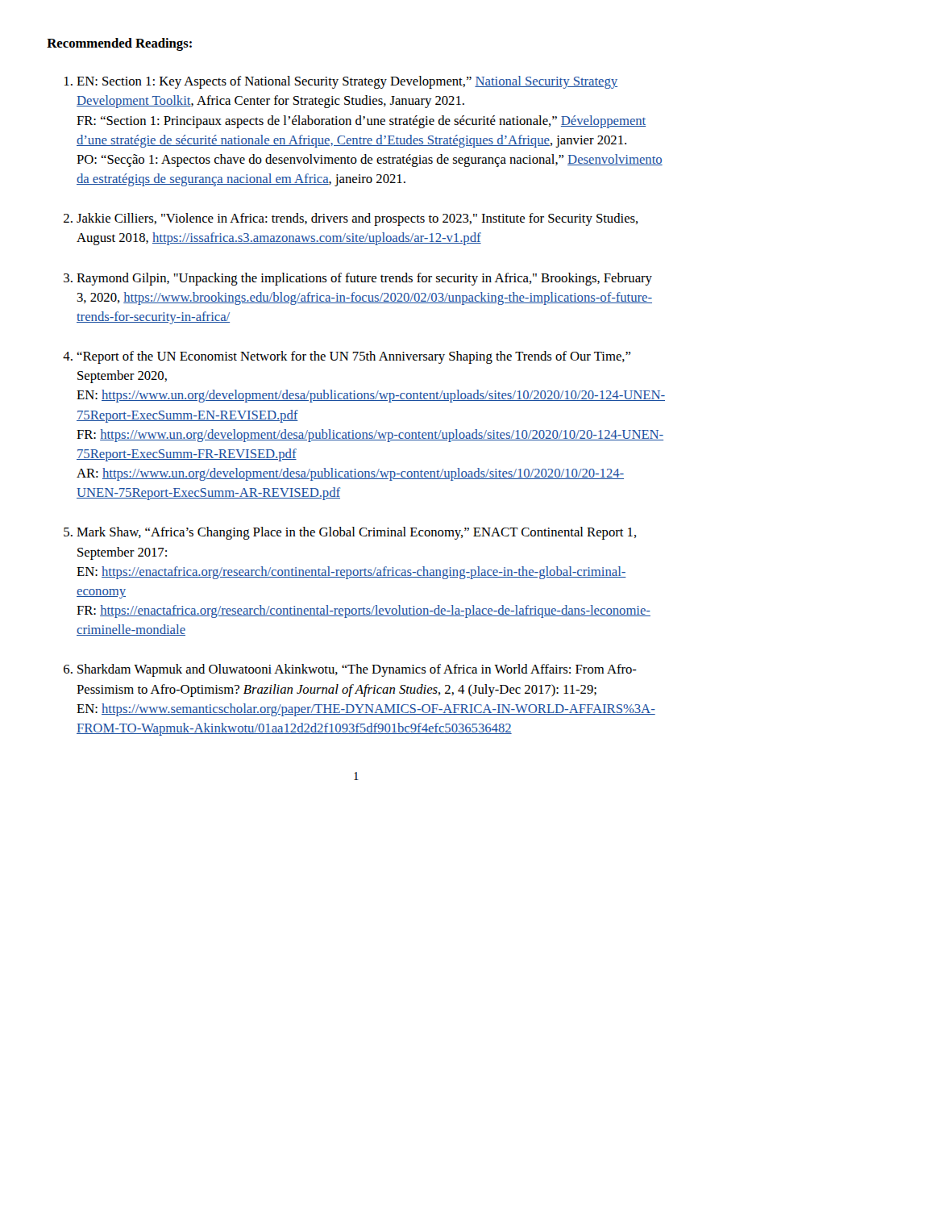Recommended Readings:
EN: Section 1: Key Aspects of National Security Strategy Development,” National Security Strategy Development Toolkit, Africa Center for Strategic Studies, January 2021.
FR: “Section 1: Principaux aspects de l’élaboration d’une stratégie de sécurité nationale,” Développement d’une stratégie de sécurité nationale en Afrique, Centre d’Etudes Stratégiques d’Afrique, janvier 2021.
PO: “Secção 1: Aspectos chave do desenvolvimento de estratégias de segurança nacional,” Desenvolvimento da estratégiqs de segurança nacional em Africa, janeiro 2021.
Jakkie Cilliers, "Violence in Africa: trends, drivers and prospects to 2023," Institute for Security Studies, August 2018, https://issafrica.s3.amazonaws.com/site/uploads/ar-12-v1.pdf
Raymond Gilpin, "Unpacking the implications of future trends for security in Africa," Brookings, February 3, 2020, https://www.brookings.edu/blog/africa-in-focus/2020/02/03/unpacking-the-implications-of-future-trends-for-security-in-africa/
“Report of the UN Economist Network for the UN 75th Anniversary Shaping the Trends of Our Time,” September 2020,
EN: https://www.un.org/development/desa/publications/wp-content/uploads/sites/10/2020/10/20-124-UNEN-75Report-ExecSumm-EN-REVISED.pdf
FR: https://www.un.org/development/desa/publications/wp-content/uploads/sites/10/2020/10/20-124-UNEN-75Report-ExecSumm-FR-REVISED.pdf
AR: https://www.un.org/development/desa/publications/wp-content/uploads/sites/10/2020/10/20-124-UNEN-75Report-ExecSumm-AR-REVISED.pdf
Mark Shaw, “Africa’s Changing Place in the Global Criminal Economy,” ENACT Continental Report 1, September 2017:
EN: https://enactafrica.org/research/continental-reports/africas-changing-place-in-the-global-criminal-economy
FR: https://enactafrica.org/research/continental-reports/levolution-de-la-place-de-lafrique-dans-leconomie-criminelle-mondiale
Sharkdam Wapmuk and Oluwatooni Akinkwotu, “The Dynamics of Africa in World Affairs: From Afro-Pessimism to Afro-Optimism? Brazilian Journal of African Studies, 2, 4 (July-Dec 2017): 11-29;
EN: https://www.semanticscholar.org/paper/THE-DYNAMICS-OF-AFRICA-IN-WORLD-AFFAIRS%3A-FROM-TO-Wapmuk-Akinkwotu/01aa12d2d2f1093f5df901bc9f4efc5036536482
1